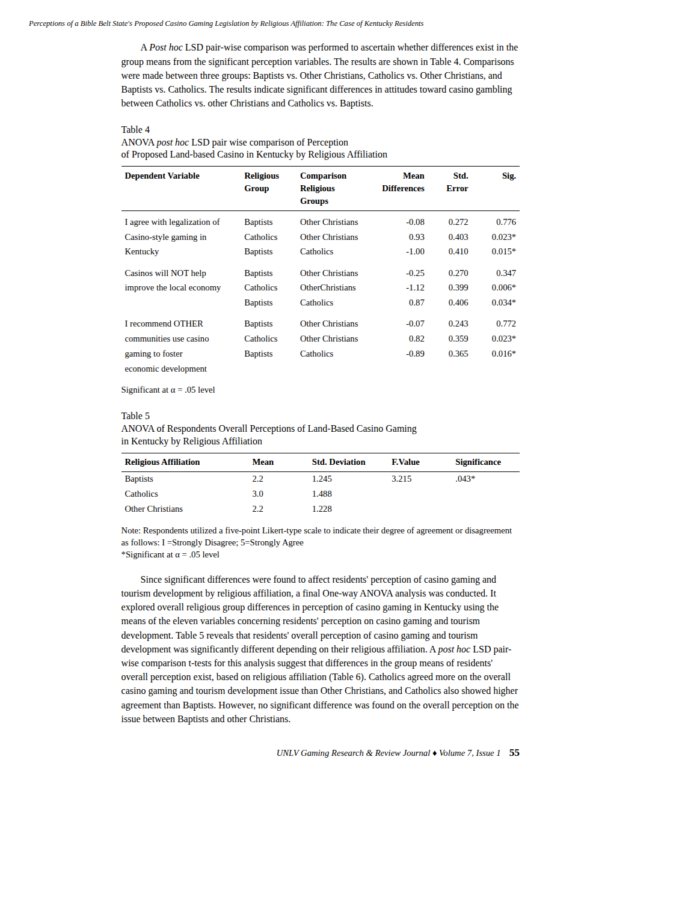Perceptions of a Bible Belt State's Proposed Casino Gaming Legislation by Religious Affiliation: The Case of Kentucky Residents
A Post hoc LSD pair-wise comparison was performed to ascertain whether differences exist in the group means from the significant perception variables. The results are shown in Table 4. Comparisons were made between three groups: Baptists vs. Other Christians, Catholics vs. Other Christians, and Baptists vs. Catholics. The results indicate significant differences in attitudes toward casino gambling between Catholics vs. other Christians and Catholics vs. Baptists.
Table 4
ANOVA post hoc LSD pair wise comparison of Perception
of Proposed Land-based Casino in Kentucky by Religious Affiliation
| Dependent Variable | Religious Group | Comparison Religious Groups | Mean Differences | Std. Error | Sig. |
| --- | --- | --- | --- | --- | --- |
| I agree with legalization of | Baptists | Other Christians | -0.08 | 0.272 | 0.776 |
| Casino-style gaming in | Catholics | Other Christians | 0.93 | 0.403 | 0.023* |
| Kentucky | Baptists | Catholics | -1.00 | 0.410 | 0.015* |
| Casinos will NOT help | Baptists | Other Christians | -0.25 | 0.270 | 0.347 |
| improve the local economy | Catholics | OtherChristians | -1.12 | 0.399 | 0.006* |
| | Baptists | Catholics | 0.87 | 0.406 | 0.034* |
| I recommend OTHER | Baptists | Other Christians | -0.07 | 0.243 | 0.772 |
| communities use casino | Catholics | Other Christians | 0.82 | 0.359 | 0.023* |
| gaming to foster | Baptists | Catholics | -0.89 | 0.365 | 0.016* |
| economic development | | | | | |
Significant at α = .05 level
Table 5
ANOVA of Respondents Overall Perceptions of Land-Based Casino Gaming
in Kentucky by Religious Affiliation
| Religious Affiliation | Mean | Std. Deviation | F.Value | Significance |
| --- | --- | --- | --- | --- |
| Baptists | 2.2 | 1.245 | 3.215 | .043* |
| Catholics | 3.0 | 1.488 | | |
| Other Christians | 2.2 | 1.228 | | |
Note: Respondents utilized a five-point Likert-type scale to indicate their degree of agreement or disagreement as follows: I =Strongly Disagree; 5=Strongly Agree
*Significant at α = .05 level
Since significant differences were found to affect residents' perception of casino gaming and tourism development by religious affiliation, a final One-way ANOVA analysis was conducted. It explored overall religious group differences in perception of casino gaming in Kentucky using the means of the eleven variables concerning residents' perception on casino gaming and tourism development. Table 5 reveals that residents' overall perception of casino gaming and tourism development was significantly different depending on their religious affiliation. A post hoc LSD pair-wise comparison t-tests for this analysis suggest that differences in the group means of residents' overall perception exist, based on religious affiliation (Table 6). Catholics agreed more on the overall casino gaming and tourism development issue than Other Christians, and Catholics also showed higher agreement than Baptists. However, no significant difference was found on the overall perception on the issue between Baptists and other Christians.
UNLV Gaming Research & Review Journal ♦ Volume 7, Issue 1 55